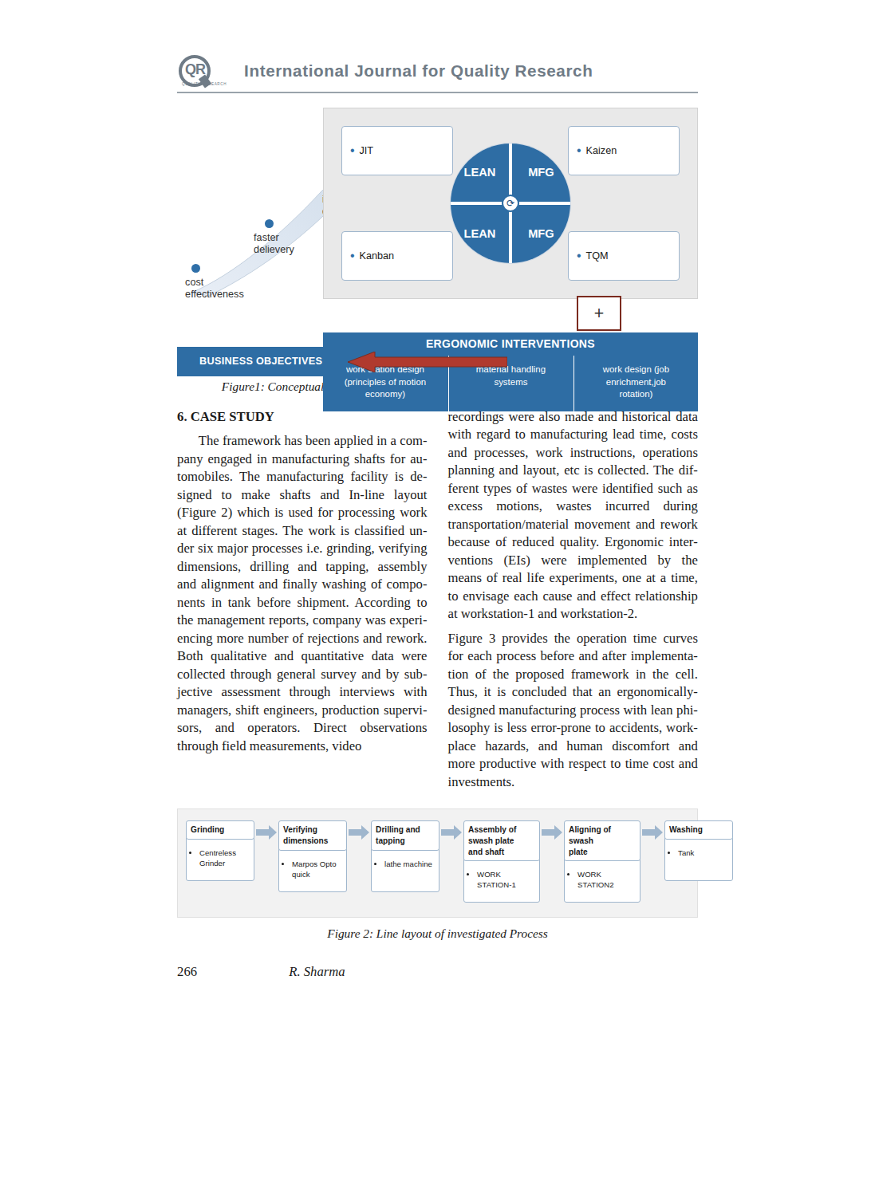QR
Quality Research
International Journal for Quality Research
cost
effectiveness
faster
delievery
improved
quality
JIT
Kaizen
Kanban
TQM
LEAN
MFG
LEAN
MFG
⟳
+
ERGONOMIC INTERVENTIONS
work station design
(principles of motion
economy)
material handling
systems
work design (job
enrichment,job
rotation)
BUSINESS OBJECTIVES
Figure1: Conceptual Framework for Lean Manufacturing with Ergonomic interventions
6. CASE STUDY
The framework has been applied in a company engaged in manufacturing shafts for automobiles. The manufacturing facility is designed to make shafts and In-line layout (Figure 2) which is used for processing work at different stages. The work is classified under six major processes i.e. grinding, verifying dimensions, drilling and tapping, assembly and alignment and finally washing of components in tank before shipment. According to the management reports, company was experiencing more number of rejections and rework. Both qualitative and quantitative data were collected through general survey and by subjective assessment through interviews with managers, shift engineers, production supervisors, and operators. Direct observations through field measurements, video
recordings were also made and historical data with regard to manufacturing lead time, costs and processes, work instructions, operations planning and layout, etc is collected. The different types of wastes were identified such as excess motions, wastes incurred during transportation/material movement and rework because of reduced quality. Ergonomic interventions (EIs) were implemented by the means of real life experiments, one at a time, to envisage each cause and effect relationship at workstation-1 and workstation-2.
Figure 3 provides the operation time curves for each process before and after implementation of the proposed framework in the cell. Thus, it is concluded that an ergonomically-designed manufacturing process with lean philosophy is less error-prone to accidents, workplace hazards, and human discomfort and more productive with respect to time cost and investments.
Grinding
Centreless Grinder
Verifying
dimensions
Marpos Opto quick
Drilling and
tapping
lathe machine
Assembly of
swash plate
and shaft
WORK STATION-1
Aligning of
swash
plate
WORK STATION2
Washing
Tank
Figure 2: Line layout of investigated Process
266
R. Sharma